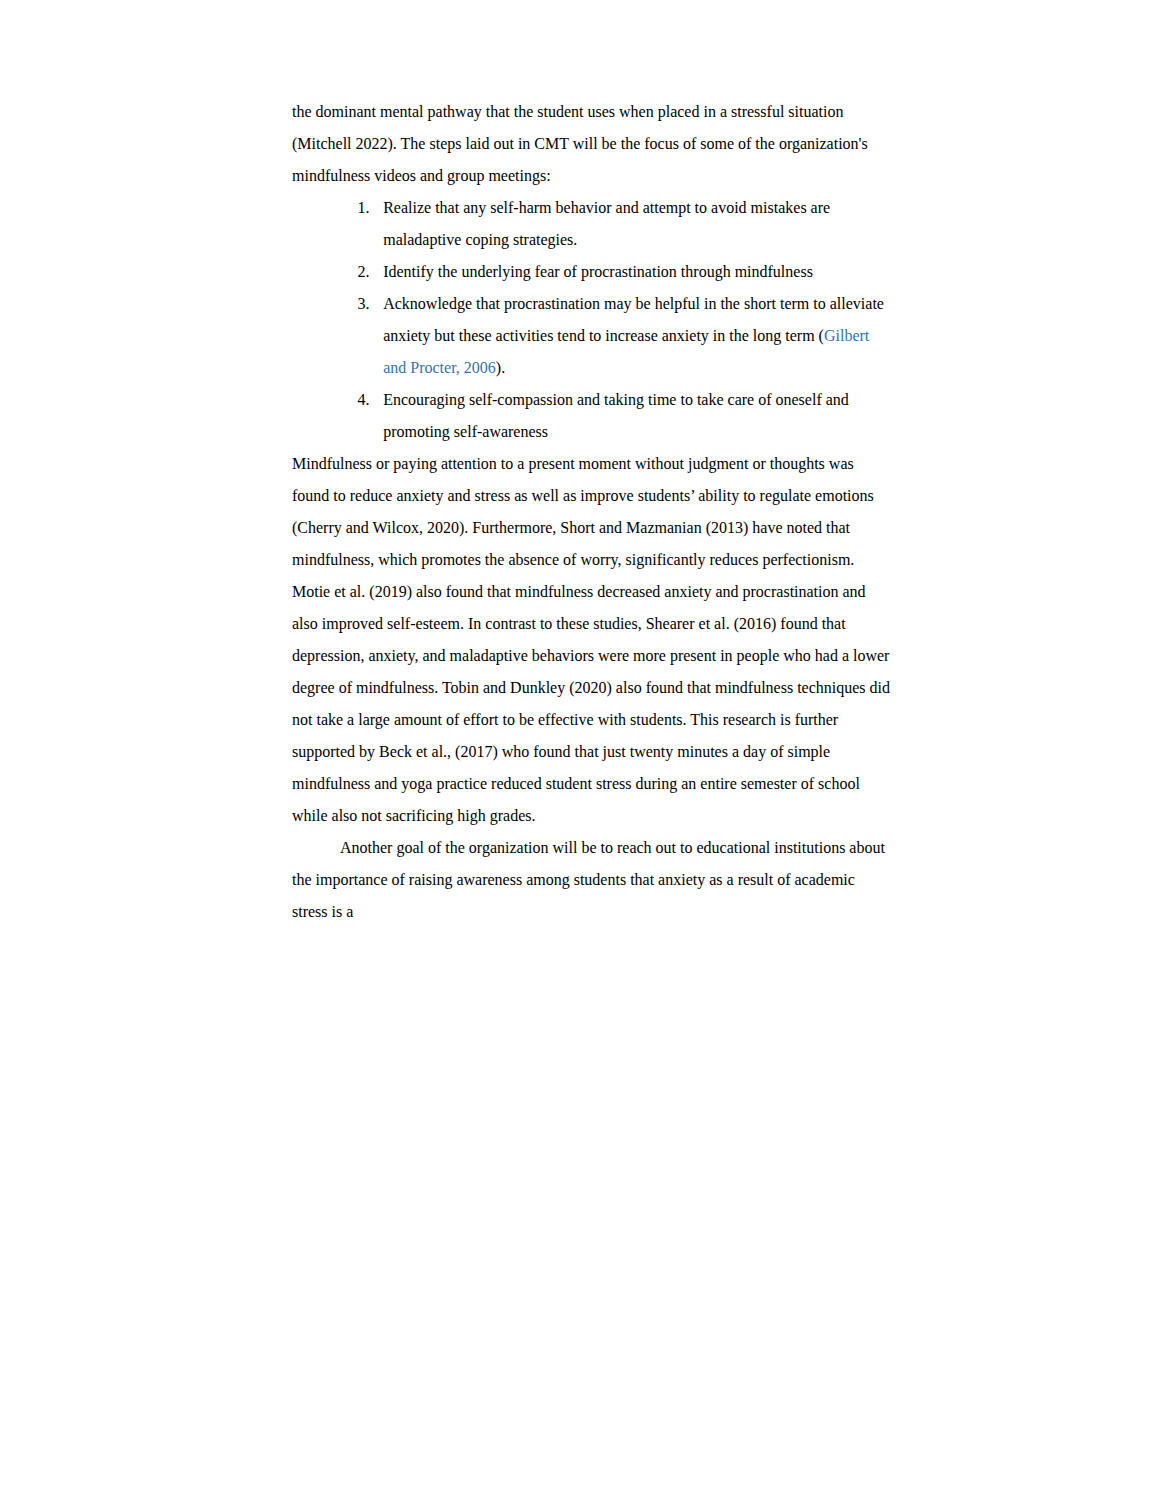the dominant mental pathway that the student uses when placed in a stressful situation (Mitchell 2022). The steps laid out in CMT will be the focus of some of the organization's mindfulness videos and group meetings:
Realize that any self-harm behavior and attempt to avoid mistakes are maladaptive coping strategies.
Identify the underlying fear of procrastination through mindfulness
Acknowledge that procrastination may be helpful in the short term to alleviate anxiety but these activities tend to increase anxiety in the long term (Gilbert and Procter, 2006).
Encouraging self-compassion and taking time to take care of oneself and promoting self-awareness
Mindfulness or paying attention to a present moment without judgment or thoughts was found to reduce anxiety and stress as well as improve students’ ability to regulate emotions (Cherry and Wilcox, 2020). Furthermore, Short and Mazmanian (2013) have noted that mindfulness, which promotes the absence of worry, significantly reduces perfectionism. Motie et al. (2019) also found that mindfulness decreased anxiety and procrastination and also improved self-esteem. In contrast to these studies, Shearer et al. (2016) found that depression, anxiety, and maladaptive behaviors were more present in people who had a lower degree of mindfulness. Tobin and Dunkley (2020) also found that mindfulness techniques did not take a large amount of effort to be effective with students. This research is further supported by Beck et al., (2017) who found that just twenty minutes a day of simple mindfulness and yoga practice reduced student stress during an entire semester of school while also not sacrificing high grades.
Another goal of the organization will be to reach out to educational institutions about the importance of raising awareness among students that anxiety as a result of academic stress is a